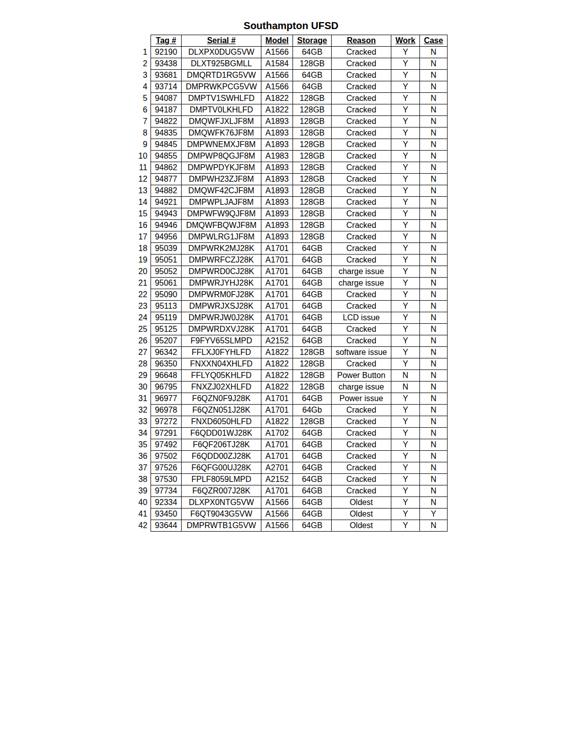Southampton UFSD
| | Tag # | Serial # | Model | Storage | Reason | Work | Case |
| --- | --- | --- | --- | --- | --- | --- | --- |
| 1 | 92190 | DLXPX0DUG5VW | A1566 | 64GB | Cracked | Y | N |
| 2 | 93438 | DLXT925BGMLL | A1584 | 128GB | Cracked | Y | N |
| 3 | 93681 | DMQRTD1RG5VW | A1566 | 64GB | Cracked | Y | N |
| 4 | 93714 | DMPRWKPCG5VW | A1566 | 64GB | Cracked | Y | N |
| 5 | 94087 | DMPTV1SWHLFD | A1822 | 128GB | Cracked | Y | N |
| 6 | 94187 | DMPTV0LKHLFD | A1822 | 128GB | Cracked | Y | N |
| 7 | 94822 | DMQWFJXLJF8M | A1893 | 128GB | Cracked | Y | N |
| 8 | 94835 | DMQWFK76JF8M | A1893 | 128GB | Cracked | Y | N |
| 9 | 94845 | DMPWNEMXJF8M | A1893 | 128GB | Cracked | Y | N |
| 10 | 94855 | DMPWP8QGJF8M | A1983 | 128GB | Cracked | Y | N |
| 11 | 94862 | DMPWPDYKJF8M | A1893 | 128GB | Cracked | Y | N |
| 12 | 94877 | DMPWH23ZJF8M | A1893 | 128GB | Cracked | Y | N |
| 13 | 94882 | DMQWF42CJF8M | A1893 | 128GB | Cracked | Y | N |
| 14 | 94921 | DMPWPLJAJF8M | A1893 | 128GB | Cracked | Y | N |
| 15 | 94943 | DMPWFW9QJF8M | A1893 | 128GB | Cracked | Y | N |
| 16 | 94946 | DMQWFBQWJF8M | A1893 | 128GB | Cracked | Y | N |
| 17 | 94956 | DMPWLRG1JF8M | A1893 | 128GB | Cracked | Y | N |
| 18 | 95039 | DMPWRK2MJ28K | A1701 | 64GB | Cracked | Y | N |
| 19 | 95051 | DMPWRFCZJ28K | A1701 | 64GB | Cracked | Y | N |
| 20 | 95052 | DMPWRD0CJ28K | A1701 | 64GB | charge issue | Y | N |
| 21 | 95061 | DMPWRJYHJ28K | A1701 | 64GB | charge issue | Y | N |
| 22 | 95090 | DMPWRM0FJ28K | A1701 | 64GB | Cracked | Y | N |
| 23 | 95113 | DMPWRJXSJ28K | A1701 | 64GB | Cracked | Y | N |
| 24 | 95119 | DMPWRJW0J28K | A1701 | 64GB | LCD issue | Y | N |
| 25 | 95125 | DMPWRDXVJ28K | A1701 | 64GB | Cracked | Y | N |
| 26 | 95207 | F9FYV65SLMPD | A2152 | 64GB | Cracked | Y | N |
| 27 | 96342 | FFLXJ0FYHLFD | A1822 | 128GB | software issue | Y | N |
| 28 | 96350 | FNXXN04XHLFD | A1822 | 128GB | Cracked | Y | N |
| 29 | 96648 | FFLYQ05KHLFD | A1822 | 128GB | Power Button | N | N |
| 30 | 96795 | FNXZJ02XHLFD | A1822 | 128GB | charge issue | N | N |
| 31 | 96977 | F6QZN0F9J28K | A1701 | 64GB | Power issue | Y | N |
| 32 | 96978 | F6QZN051J28K | A1701 | 64Gb | Cracked | Y | N |
| 33 | 97272 | FNXD6050HLFD | A1822 | 128GB | Cracked | Y | N |
| 34 | 97291 | F6QDD01WJ28K | A1702 | 64GB | Cracked | Y | N |
| 35 | 97492 | F6QF206TJ28K | A1701 | 64GB | Cracked | Y | N |
| 36 | 97502 | F6QDD00ZJ28K | A1701 | 64GB | Cracked | Y | N |
| 37 | 97526 | F6QFG00UJ28K | A2701 | 64GB | Cracked | Y | N |
| 38 | 97530 | FPLF8059LMPD | A2152 | 64GB | Cracked | Y | N |
| 39 | 97734 | F6QZR007J28K | A1701 | 64GB | Cracked | Y | N |
| 40 | 92334 | DLXPX0NTG5VW | A1566 | 64GB | Oldest | Y | N |
| 41 | 93450 | F6QT9043G5VW | A1566 | 64GB | Oldest | Y | Y |
| 42 | 93644 | DMPRWTB1G5VW | A1566 | 64GB | Oldest | Y | N |